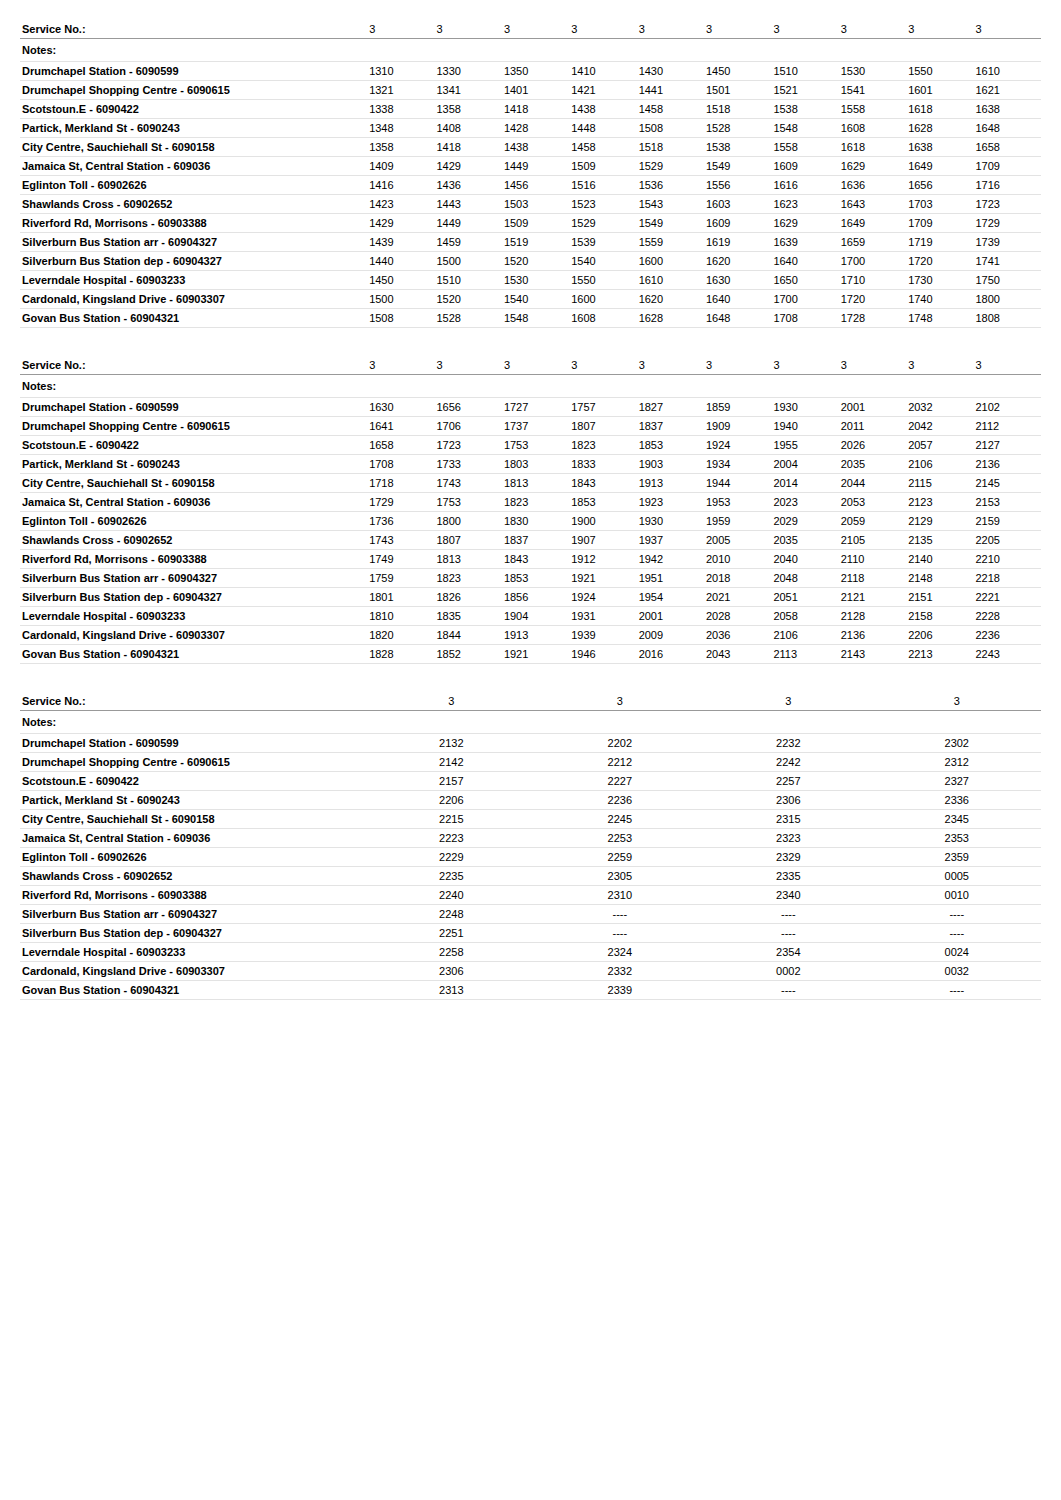Service 3 timetable, part 1
| Service No.: | 3 | 3 | 3 | 3 | 3 | 3 | 3 | 3 | 3 | 3 |
| --- | --- | --- | --- | --- | --- | --- | --- | --- | --- | --- |
| Notes: | | | | | | | | | | |
| Drumchapel Station - 6090599 | 1310 | 1330 | 1350 | 1410 | 1430 | 1450 | 1510 | 1530 | 1550 | 1610 |
| Drumchapel Shopping Centre - 6090615 | 1321 | 1341 | 1401 | 1421 | 1441 | 1501 | 1521 | 1541 | 1601 | 1621 |
| Scotstoun.E - 6090422 | 1338 | 1358 | 1418 | 1438 | 1458 | 1518 | 1538 | 1558 | 1618 | 1638 |
| Partick, Merkland St - 6090243 | 1348 | 1408 | 1428 | 1448 | 1508 | 1528 | 1548 | 1608 | 1628 | 1648 |
| City Centre, Sauchiehall St - 6090158 | 1358 | 1418 | 1438 | 1458 | 1518 | 1538 | 1558 | 1618 | 1638 | 1658 |
| Jamaica St, Central Station - 609036 | 1409 | 1429 | 1449 | 1509 | 1529 | 1549 | 1609 | 1629 | 1649 | 1709 |
| Eglinton Toll - 60902626 | 1416 | 1436 | 1456 | 1516 | 1536 | 1556 | 1616 | 1636 | 1656 | 1716 |
| Shawlands Cross - 60902652 | 1423 | 1443 | 1503 | 1523 | 1543 | 1603 | 1623 | 1643 | 1703 | 1723 |
| Riverford Rd, Morrisons - 60903388 | 1429 | 1449 | 1509 | 1529 | 1549 | 1609 | 1629 | 1649 | 1709 | 1729 |
| Silverburn Bus Station arr - 60904327 | 1439 | 1459 | 1519 | 1539 | 1559 | 1619 | 1639 | 1659 | 1719 | 1739 |
| Silverburn Bus Station dep - 60904327 | 1440 | 1500 | 1520 | 1540 | 1600 | 1620 | 1640 | 1700 | 1720 | 1741 |
| Leverndale Hospital - 60903233 | 1450 | 1510 | 1530 | 1550 | 1610 | 1630 | 1650 | 1710 | 1730 | 1750 |
| Cardonald, Kingsland Drive - 60903307 | 1500 | 1520 | 1540 | 1600 | 1620 | 1640 | 1700 | 1720 | 1740 | 1800 |
| Govan Bus Station - 60904321 | 1508 | 1528 | 1548 | 1608 | 1628 | 1648 | 1708 | 1728 | 1748 | 1808 |
Service 3 timetable, part 2
| Service No.: | 3 | 3 | 3 | 3 | 3 | 3 | 3 | 3 | 3 | 3 |
| --- | --- | --- | --- | --- | --- | --- | --- | --- | --- | --- |
| Notes: | | | | | | | | | | |
| Drumchapel Station - 6090599 | 1630 | 1656 | 1727 | 1757 | 1827 | 1859 | 1930 | 2001 | 2032 | 2102 |
| Drumchapel Shopping Centre - 6090615 | 1641 | 1706 | 1737 | 1807 | 1837 | 1909 | 1940 | 2011 | 2042 | 2112 |
| Scotstoun.E - 6090422 | 1658 | 1723 | 1753 | 1823 | 1853 | 1924 | 1955 | 2026 | 2057 | 2127 |
| Partick, Merkland St - 6090243 | 1708 | 1733 | 1803 | 1833 | 1903 | 1934 | 2004 | 2035 | 2106 | 2136 |
| City Centre, Sauchiehall St - 6090158 | 1718 | 1743 | 1813 | 1843 | 1913 | 1944 | 2014 | 2044 | 2115 | 2145 |
| Jamaica St, Central Station - 609036 | 1729 | 1753 | 1823 | 1853 | 1923 | 1953 | 2023 | 2053 | 2123 | 2153 |
| Eglinton Toll - 60902626 | 1736 | 1800 | 1830 | 1900 | 1930 | 1959 | 2029 | 2059 | 2129 | 2159 |
| Shawlands Cross - 60902652 | 1743 | 1807 | 1837 | 1907 | 1937 | 2005 | 2035 | 2105 | 2135 | 2205 |
| Riverford Rd, Morrisons - 60903388 | 1749 | 1813 | 1843 | 1912 | 1942 | 2010 | 2040 | 2110 | 2140 | 2210 |
| Silverburn Bus Station arr - 60904327 | 1759 | 1823 | 1853 | 1921 | 1951 | 2018 | 2048 | 2118 | 2148 | 2218 |
| Silverburn Bus Station dep - 60904327 | 1801 | 1826 | 1856 | 1924 | 1954 | 2021 | 2051 | 2121 | 2151 | 2221 |
| Leverndale Hospital - 60903233 | 1810 | 1835 | 1904 | 1931 | 2001 | 2028 | 2058 | 2128 | 2158 | 2228 |
| Cardonald, Kingsland Drive - 60903307 | 1820 | 1844 | 1913 | 1939 | 2009 | 2036 | 2106 | 2136 | 2206 | 2236 |
| Govan Bus Station - 60904321 | 1828 | 1852 | 1921 | 1946 | 2016 | 2043 | 2113 | 2143 | 2213 | 2243 |
Service 3 timetable, part 3
| Service No.: | 3 | 3 | 3 | 3 |
| --- | --- | --- | --- | --- |
| Notes: | | | | |
| Drumchapel Station - 6090599 | 2132 | 2202 | 2232 | 2302 |
| Drumchapel Shopping Centre - 6090615 | 2142 | 2212 | 2242 | 2312 |
| Scotstoun.E - 6090422 | 2157 | 2227 | 2257 | 2327 |
| Partick, Merkland St - 6090243 | 2206 | 2236 | 2306 | 2336 |
| City Centre, Sauchiehall St - 6090158 | 2215 | 2245 | 2315 | 2345 |
| Jamaica St, Central Station - 609036 | 2223 | 2253 | 2323 | 2353 |
| Eglinton Toll - 60902626 | 2229 | 2259 | 2329 | 2359 |
| Shawlands Cross - 60902652 | 2235 | 2305 | 2335 | 0005 |
| Riverford Rd, Morrisons - 60903388 | 2240 | 2310 | 2340 | 0010 |
| Silverburn Bus Station arr - 60904327 | 2248 | ---- | ---- | ---- |
| Silverburn Bus Station dep - 60904327 | 2251 | ---- | ---- | ---- |
| Leverndale Hospital - 60903233 | 2258 | 2324 | 2354 | 0024 |
| Cardonald, Kingsland Drive - 60903307 | 2306 | 2332 | 0002 | 0032 |
| Govan Bus Station - 60904321 | 2313 | 2339 | ---- | ---- |